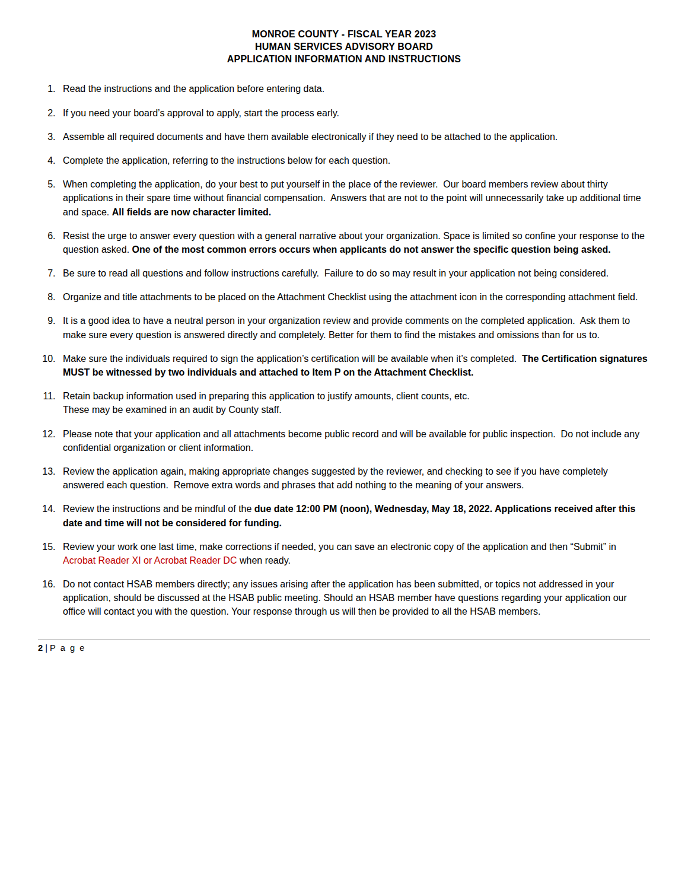MONROE COUNTY - FISCAL YEAR 2023
HUMAN SERVICES ADVISORY BOARD
APPLICATION INFORMATION AND INSTRUCTIONS
Read the instructions and the application before entering data.
If you need your board’s approval to apply, start the process early.
Assemble all required documents and have them available electronically if they need to be attached to the application.
Complete the application, referring to the instructions below for each question.
When completing the application, do your best to put yourself in the place of the reviewer. Our board members review about thirty applications in their spare time without financial compensation. Answers that are not to the point will unnecessarily take up additional time and space. All fields are now character limited.
Resist the urge to answer every question with a general narrative about your organization. Space is limited so confine your response to the question asked. One of the most common errors occurs when applicants do not answer the specific question being asked.
Be sure to read all questions and follow instructions carefully. Failure to do so may result in your application not being considered.
Organize and title attachments to be placed on the Attachment Checklist using the attachment icon in the corresponding attachment field.
It is a good idea to have a neutral person in your organization review and provide comments on the completed application. Ask them to make sure every question is answered directly and completely. Better for them to find the mistakes and omissions than for us to.
Make sure the individuals required to sign the application’s certification will be available when it’s completed. The Certification signatures MUST be witnessed by two individuals and attached to Item P on the Attachment Checklist.
Retain backup information used in preparing this application to justify amounts, client counts, etc.
These may be examined in an audit by County staff.
Please note that your application and all attachments become public record and will be available for public inspection. Do not include any confidential organization or client information.
Review the application again, making appropriate changes suggested by the reviewer, and checking to see if you have completely answered each question. Remove extra words and phrases that add nothing to the meaning of your answers.
Review the instructions and be mindful of the due date 12:00 PM (noon), Wednesday, May 18, 2022. Applications received after this date and time will not be considered for funding.
Review your work one last time, make corrections if needed, you can save an electronic copy of the application and then “Submit” in Acrobat Reader XI or Acrobat Reader DC when ready.
Do not contact HSAB members directly; any issues arising after the application has been submitted, or topics not addressed in your application, should be discussed at the HSAB public meeting. Should an HSAB member have questions regarding your application our office will contact you with the question. Your response through us will then be provided to all the HSAB members.
2 | P a g e